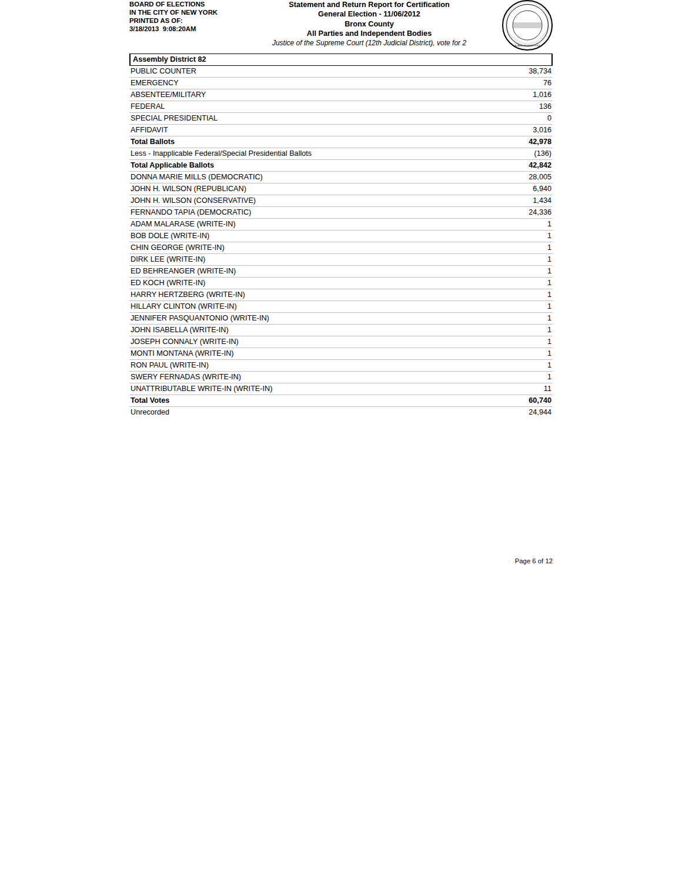BOARD OF ELECTIONS
IN THE CITY OF NEW YORK
PRINTED AS OF:
3/18/2013 9:08:20AM
Statement and Return Report for Certification
General Election - 11/06/2012
Bronx County
All Parties and Independent Bodies
Justice of the Supreme Court (12th Judicial District), vote for 2
BOARD OF ELECTIONS
Assembly District 82
| PUBLIC COUNTER | 38,734 |
| EMERGENCY | 76 |
| ABSENTEE/MILITARY | 1,016 |
| FEDERAL | 136 |
| SPECIAL PRESIDENTIAL | 0 |
| AFFIDAVIT | 3,016 |
| Total Ballots | 42,978 |
| Less - Inapplicable Federal/Special Presidential Ballots | (136) |
| Total Applicable Ballots | 42,842 |
| DONNA MARIE MILLS (DEMOCRATIC) | 28,005 |
| JOHN H. WILSON (REPUBLICAN) | 6,940 |
| JOHN H. WILSON (CONSERVATIVE) | 1,434 |
| FERNANDO TAPIA (DEMOCRATIC) | 24,336 |
| ADAM MALARASE (WRITE-IN) | 1 |
| BOB DOLE (WRITE-IN) | 1 |
| CHIN GEORGE (WRITE-IN) | 1 |
| DIRK LEE (WRITE-IN) | 1 |
| ED BEHREANGER (WRITE-IN) | 1 |
| ED KOCH (WRITE-IN) | 1 |
| HARRY HERTZBERG (WRITE-IN) | 1 |
| HILLARY CLINTON (WRITE-IN) | 1 |
| JENNIFER PASQUANTONIO (WRITE-IN) | 1 |
| JOHN ISABELLA (WRITE-IN) | 1 |
| JOSEPH CONNALY (WRITE-IN) | 1 |
| MONTI MONTANA (WRITE-IN) | 1 |
| RON PAUL (WRITE-IN) | 1 |
| SWERY FERNADAS (WRITE-IN) | 1 |
| UNATTRIBUTABLE WRITE-IN (WRITE-IN) | 11 |
| Total Votes | 60,740 |
| Unrecorded | 24,944 |
Page 6 of 12